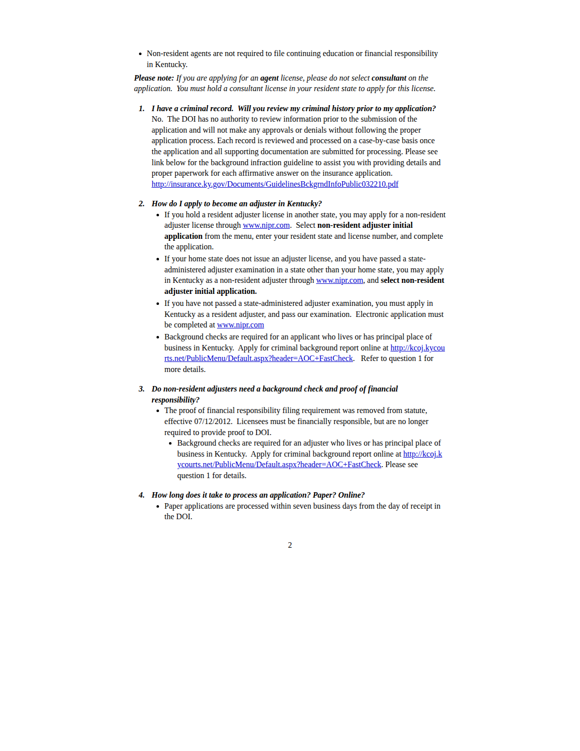Non-resident agents are not required to file continuing education or financial responsibility in Kentucky.
Please note: If you are applying for an agent license, please do not select consultant on the application. You must hold a consultant license in your resident state to apply for this license.
I have a criminal record. Will you review my criminal history prior to my application?
No. The DOI has no authority to review information prior to the submission of the application and will not make any approvals or denials without following the proper application process. Each record is reviewed and processed on a case-by-case basis once the application and all supporting documentation are submitted for processing. Please see link below for the background infraction guideline to assist you with providing details and proper paperwork for each affirmative answer on the insurance application.
http://insurance.ky.gov/Documents/GuidelinesBckgrndInfoPublic032210.pdf
How do I apply to become an adjuster in Kentucky?
If you hold a resident adjuster license in another state, you may apply for a non-resident adjuster license through www.nipr.com. Select non-resident adjuster initial application from the menu, enter your resident state and license number, and complete the application.
If your home state does not issue an adjuster license, and you have passed a state-administered adjuster examination in a state other than your home state, you may apply in Kentucky as a non-resident adjuster through www.nipr.com, and select non-resident adjuster initial application.
If you have not passed a state-administered adjuster examination, you must apply in Kentucky as a resident adjuster, and pass our examination. Electronic application must be completed at www.nipr.com
Background checks are required for an applicant who lives or has principal place of business in Kentucky. Apply for criminal background report online at http://kcoj.kycourts.net/PublicMenu/Default.aspx?header=AOC+FastCheck. Refer to question 1 for more details.
Do non-resident adjusters need a background check and proof of financial responsibility?
The proof of financial responsibility filing requirement was removed from statute, effective 07/12/2012. Licensees must be financially responsible, but are no longer required to provide proof to DOI.
Background checks are required for an adjuster who lives or has principal place of business in Kentucky. Apply for criminal background report online at http://kcoj.kycourts.net/PublicMenu/Default.aspx?header=AOC+FastCheck. Please see question 1 for details.
How long does it take to process an application? Paper? Online?
Paper applications are processed within seven business days from the day of receipt in the DOI.
2